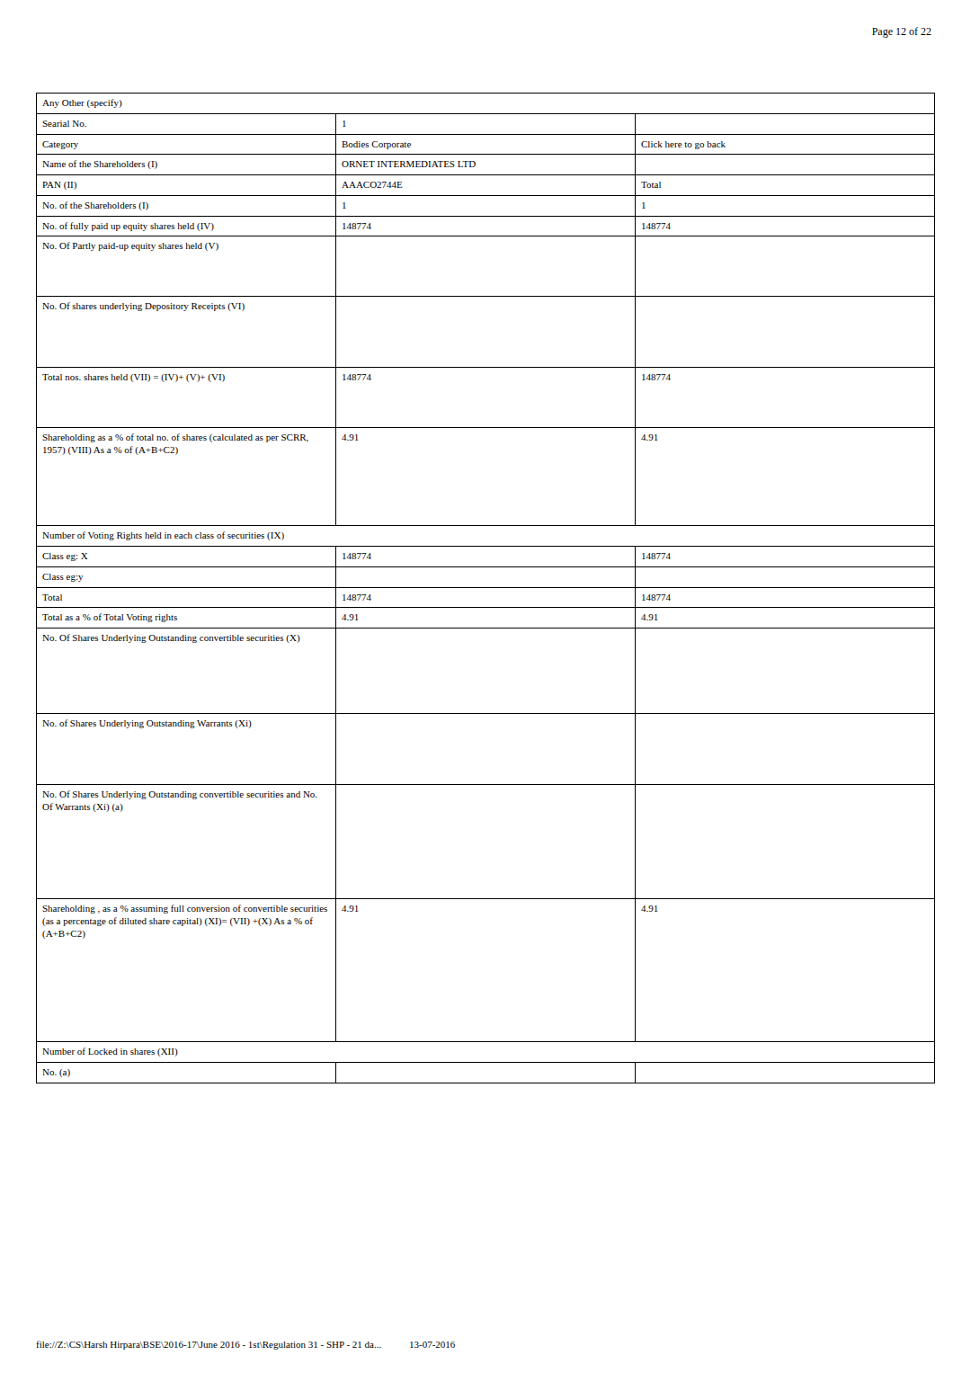Page 12 of 22
| Any Other (specify) |
| Searial No. | 1 | |
| Category | Bodies Corporate | Click here to go back |
| Name of the Shareholders (I) | ORNET INTERMEDIATES LTD | |
| PAN (II) | AAACO2744E | Total |
| No. of the Shareholders (I) | 1 | 1 |
| No. of fully paid up equity shares held (IV) | 148774 | 148774 |
| No. Of Partly paid-up equity shares held (V) | | |
| No. Of shares underlying Depository Receipts (VI) | | |
| Total nos. shares held (VII) = (IV)+ (V)+ (VI) | 148774 | 148774 |
| Shareholding as a % of total no. of shares (calculated as per SCRR, 1957) (VIII) As a % of (A+B+C2) | 4.91 | 4.91 |
| Number of Voting Rights held in each class of securities (IX) |
| Class eg: X | 148774 | 148774 |
| Class eg:y | | |
| Total | 148774 | 148774 |
| Total as a % of Total Voting rights | 4.91 | 4.91 |
| No. Of Shares Underlying Outstanding convertible securities (X) | | |
| No. of Shares Underlying Outstanding Warrants (Xi) | | |
| No. Of Shares Underlying Outstanding convertible securities and No. Of Warrants (Xi) (a) | | |
| Shareholding , as a % assuming full conversion of convertible securities (as a percentage of diluted share capital) (XI)= (VII) +(X) As a % of (A+B+C2) | 4.91 | 4.91 |
| Number of Locked in shares (XII) |
| No. (a) | | |
file://Z:\CS\Harsh Hirpara\BSE\2016-17\June 2016 - 1st\Regulation 31 - SHP - 21 da... 13-07-2016